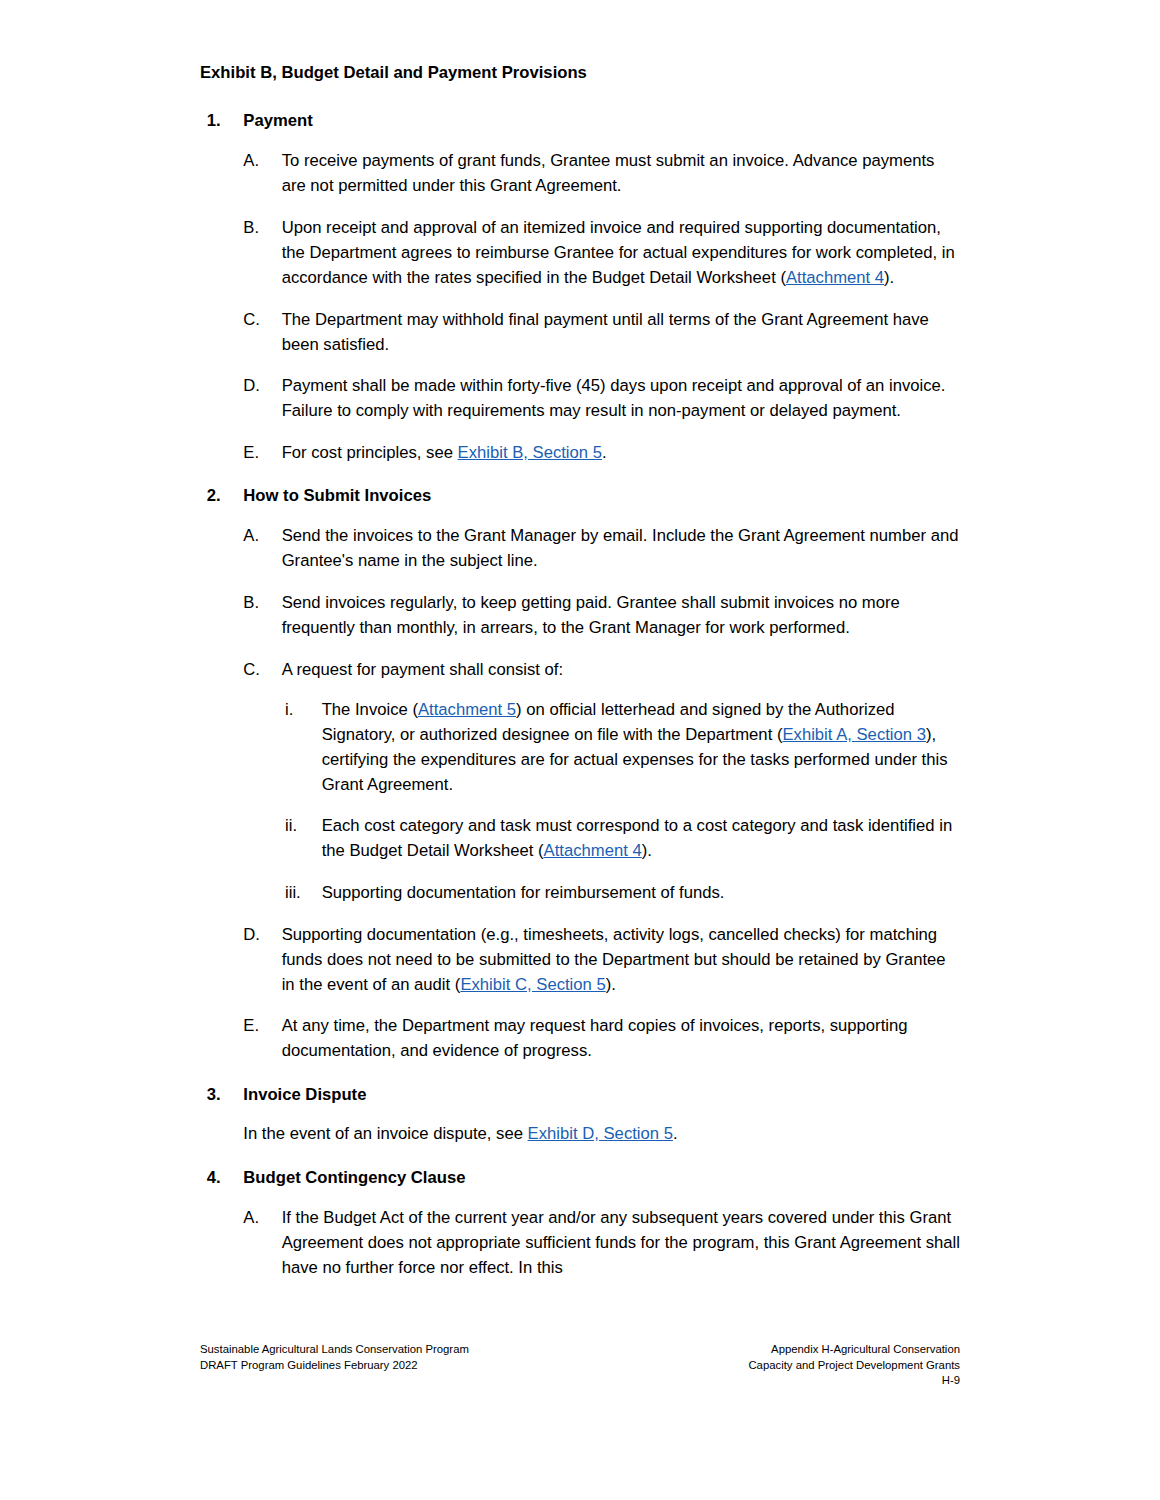Exhibit B, Budget Detail and Payment Provisions
Payment
To receive payments of grant funds, Grantee must submit an invoice. Advance payments are not permitted under this Grant Agreement.
Upon receipt and approval of an itemized invoice and required supporting documentation, the Department agrees to reimburse Grantee for actual expenditures for work completed, in accordance with the rates specified in the Budget Detail Worksheet (Attachment 4).
The Department may withhold final payment until all terms of the Grant Agreement have been satisfied.
Payment shall be made within forty-five (45) days upon receipt and approval of an invoice. Failure to comply with requirements may result in non-payment or delayed payment.
For cost principles, see Exhibit B, Section 5.
How to Submit Invoices
Send the invoices to the Grant Manager by email. Include the Grant Agreement number and Grantee's name in the subject line.
Send invoices regularly, to keep getting paid. Grantee shall submit invoices no more frequently than monthly, in arrears, to the Grant Manager for work performed.
A request for payment shall consist of:
The Invoice (Attachment 5) on official letterhead and signed by the Authorized Signatory, or authorized designee on file with the Department (Exhibit A, Section 3), certifying the expenditures are for actual expenses for the tasks performed under this Grant Agreement.
Each cost category and task must correspond to a cost category and task identified in the Budget Detail Worksheet (Attachment 4).
Supporting documentation for reimbursement of funds.
Supporting documentation (e.g., timesheets, activity logs, cancelled checks) for matching funds does not need to be submitted to the Department but should be retained by Grantee in the event of an audit (Exhibit C, Section 5).
At any time, the Department may request hard copies of invoices, reports, supporting documentation, and evidence of progress.
Invoice Dispute
In the event of an invoice dispute, see Exhibit D, Section 5.
Budget Contingency Clause
If the Budget Act of the current year and/or any subsequent years covered under this Grant Agreement does not appropriate sufficient funds for the program, this Grant Agreement shall have no further force nor effect. In this
Sustainable Agricultural Lands Conservation Program
DRAFT Program Guidelines February 2022
Appendix H-Agricultural Conservation
Capacity and Project Development Grants
H-9